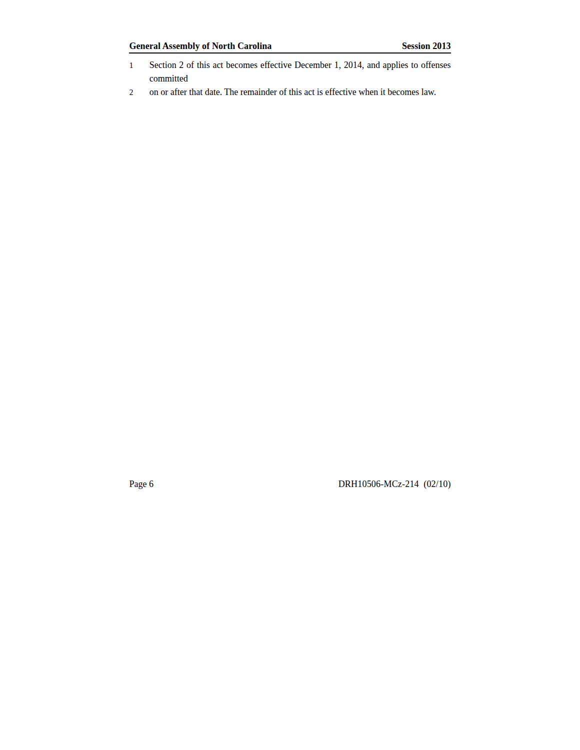General Assembly of North Carolina
Session 2013
1
Section 2 of this act becomes effective December 1, 2014, and applies to offenses committed
2
on or after that date. The remainder of this act is effective when it becomes law.
Page 6
DRH10506-MCz-214 (02/10)